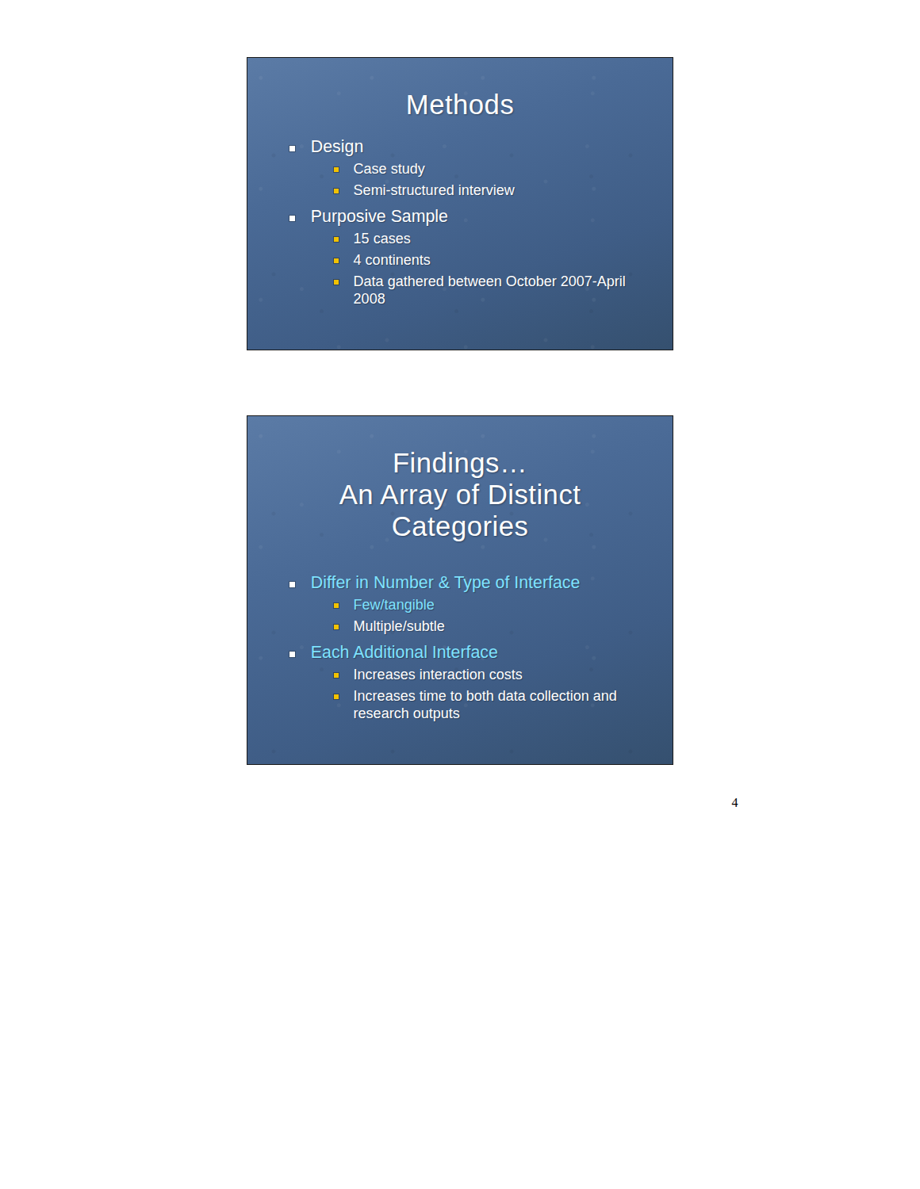Methods
Design
Case study
Semi-structured interview
Purposive Sample
15 cases
4 continents
Data gathered between October 2007-April 2008
Findings…
An Array of Distinct Categories
Differ in Number & Type of Interface
Few/tangible
Multiple/subtle
Each Additional Interface
Increases interaction costs
Increases time to both data collection and research outputs
4